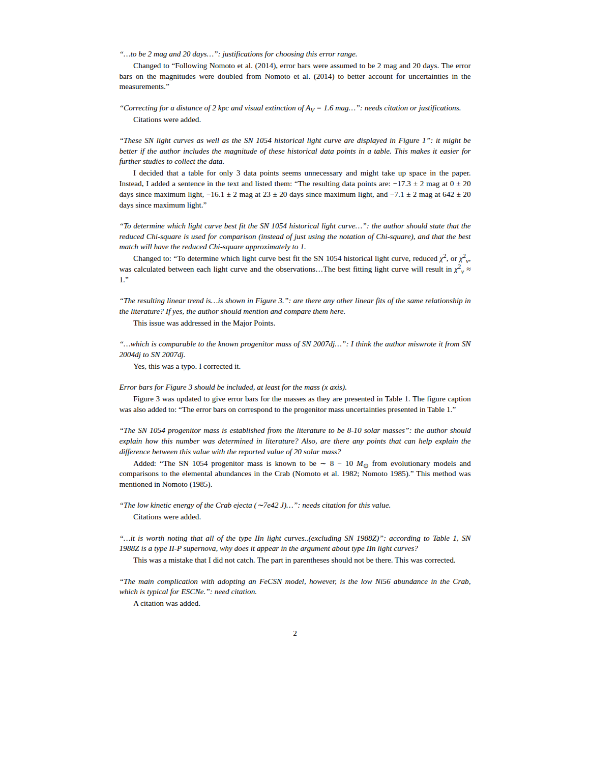“…to be 2 mag and 20 days…”: justifications for choosing this error range.
Changed to “Following Nomoto et al. (2014), error bars were assumed to be 2 mag and 20 days. The error bars on the magnitudes were doubled from Nomoto et al. (2014) to better account for uncertainties in the measurements.”
“Correcting for a distance of 2 kpc and visual extinction of AV = 1.6 mag…”: needs citation or justifications.
Citations were added.
“These SN light curves as well as the SN 1054 historical light curve are displayed in Figure 1”: it might be better if the author includes the magnitude of these historical data points in a table. This makes it easier for further studies to collect the data.
I decided that a table for only 3 data points seems unnecessary and might take up space in the paper. Instead, I added a sentence in the text and listed them: “The resulting data points are: −17.3 ± 2 mag at 0 ± 20 days since maximum light, −16.1 ± 2 mag at 23 ± 20 days since maximum light, and −7.1 ± 2 mag at 642 ± 20 days since maximum light.”
“To determine which light curve best fit the SN 1054 historical light curve…”: the author should state that the reduced Chi-square is used for comparison (instead of just using the notation of Chi-square), and that the best match will have the reduced Chi-square approximately to 1.
Changed to: “To determine which light curve best fit the SN 1054 historical light curve, reduced χ2, or χ2ν, was calculated between each light curve and the observations…The best fitting light curve will result in χ2ν ≈ 1.”
“The resulting linear trend is…is shown in Figure 3.”: are there any other linear fits of the same relationship in the literature? If yes, the author should mention and compare them here.
This issue was addressed in the Major Points.
“…which is comparable to the known progenitor mass of SN 2007dj…”: I think the author miswrote it from SN 2004dj to SN 2007dj.
Yes, this was a typo. I corrected it.
Error bars for Figure 3 should be included, at least for the mass (x axis).
Figure 3 was updated to give error bars for the masses as they are presented in Table 1. The figure caption was also added to: “The error bars on correspond to the progenitor mass uncertainties presented in Table 1.”
“The SN 1054 progenitor mass is established from the literature to be 8-10 solar masses”: the author should explain how this number was determined in literature? Also, are there any points that can help explain the difference between this value with the reported value of 20 solar mass?
Added: “The SN 1054 progenitor mass is known to be ∼ 8 − 10 M⊙ from evolutionary models and comparisons to the elemental abundances in the Crab (Nomoto et al. 1982; Nomoto 1985).” This method was mentioned in Nomoto (1985).
“The low kinetic energy of the Crab ejecta (∼7e42 J)…”: needs citation for this value.
Citations were added.
“…it is worth noting that all of the type IIn light curves..(excluding SN 1988Z)”: according to Table 1, SN 1988Z is a type II-P supernova, why does it appear in the argument about type IIn light curves?
This was a mistake that I did not catch. The part in parentheses should not be there. This was corrected.
“The main complication with adopting an FeCSN model, however, is the low Ni56 abundance in the Crab, which is typical for ESCNe.”: need citation.
A citation was added.
2